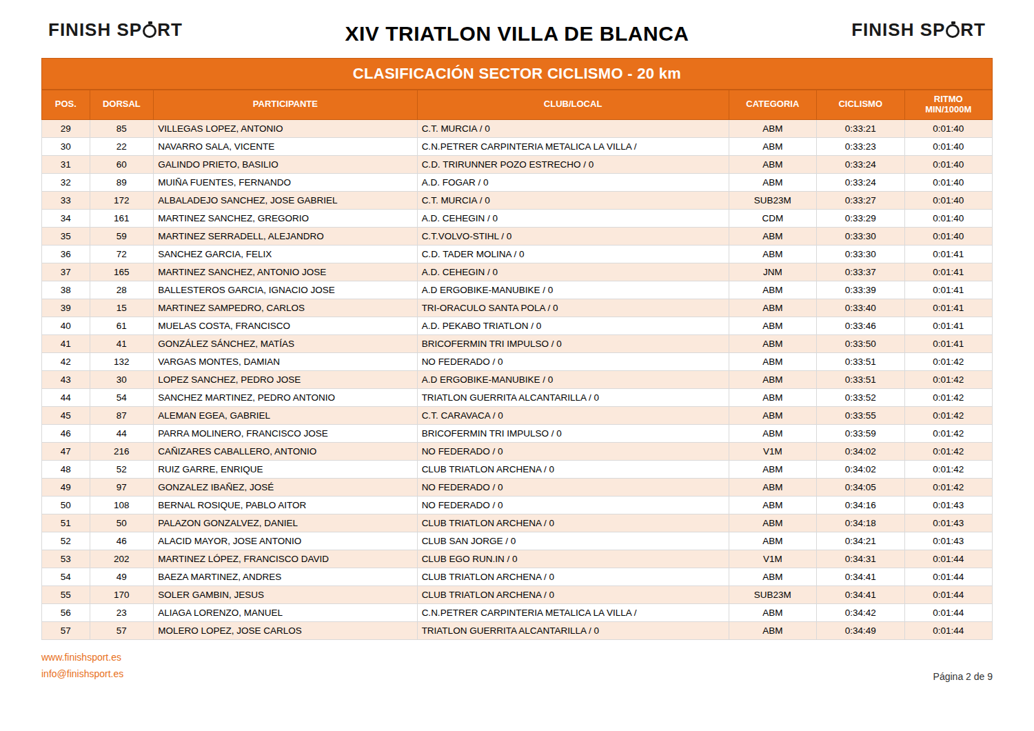FINISH SP RT
XIV TRIATLON VILLA DE BLANCA
FINISH SP RT
CLASIFICACIÓN SECTOR CICLISMO - 20 km
| POS. | DORSAL | PARTICIPANTE | CLUB/LOCAL | CATEGORIA | CICLISMO | RITMO MIN/1000M |
| --- | --- | --- | --- | --- | --- | --- |
| 29 | 85 | VILLEGAS LOPEZ, ANTONIO | C.T. MURCIA / 0 | ABM | 0:33:21 | 0:01:40 |
| 30 | 22 | NAVARRO SALA, VICENTE | C.N.PETRER CARPINTERIA METALICA LA VILLA / | ABM | 0:33:23 | 0:01:40 |
| 31 | 60 | GALINDO PRIETO, BASILIO | C.D. TRIRUNNER POZO ESTRECHO / 0 | ABM | 0:33:24 | 0:01:40 |
| 32 | 89 | MUIÑA FUENTES, FERNANDO | A.D. FOGAR / 0 | ABM | 0:33:24 | 0:01:40 |
| 33 | 172 | ALBALADEJO SANCHEZ, JOSE GABRIEL | C.T. MURCIA / 0 | SUB23M | 0:33:27 | 0:01:40 |
| 34 | 161 | MARTINEZ SANCHEZ, GREGORIO | A.D. CEHEGIN / 0 | CDM | 0:33:29 | 0:01:40 |
| 35 | 59 | MARTINEZ SERRADELL, ALEJANDRO | C.T.VOLVO-STIHL / 0 | ABM | 0:33:30 | 0:01:40 |
| 36 | 72 | SANCHEZ GARCIA, FELIX | C.D. TADER MOLINA / 0 | ABM | 0:33:30 | 0:01:41 |
| 37 | 165 | MARTINEZ SANCHEZ, ANTONIO JOSE | A.D. CEHEGIN / 0 | JNM | 0:33:37 | 0:01:41 |
| 38 | 28 | BALLESTEROS GARCIA, IGNACIO JOSE | A.D ERGOBIKE-MANUBIKE / 0 | ABM | 0:33:39 | 0:01:41 |
| 39 | 15 | MARTINEZ SAMPEDRO, CARLOS | TRI-ORACULO SANTA POLA / 0 | ABM | 0:33:40 | 0:01:41 |
| 40 | 61 | MUELAS COSTA, FRANCISCO | A.D. PEKABO TRIATLON / 0 | ABM | 0:33:46 | 0:01:41 |
| 41 | 41 | GONZÁLEZ SÁNCHEZ, MATÍAS | BRICOFERMIN TRI IMPULSO / 0 | ABM | 0:33:50 | 0:01:41 |
| 42 | 132 | VARGAS MONTES, DAMIAN | NO FEDERADO / 0 | ABM | 0:33:51 | 0:01:42 |
| 43 | 30 | LOPEZ SANCHEZ, PEDRO JOSE | A.D ERGOBIKE-MANUBIKE / 0 | ABM | 0:33:51 | 0:01:42 |
| 44 | 54 | SANCHEZ MARTINEZ, PEDRO ANTONIO | TRIATLON GUERRITA ALCANTARILLA / 0 | ABM | 0:33:52 | 0:01:42 |
| 45 | 87 | ALEMAN EGEA, GABRIEL | C.T. CARAVACA / 0 | ABM | 0:33:55 | 0:01:42 |
| 46 | 44 | PARRA MOLINERO, FRANCISCO JOSE | BRICOFERMIN TRI IMPULSO / 0 | ABM | 0:33:59 | 0:01:42 |
| 47 | 216 | CAÑIZARES CABALLERO, ANTONIO | NO FEDERADO / 0 | V1M | 0:34:02 | 0:01:42 |
| 48 | 52 | RUIZ GARRE, ENRIQUE | CLUB TRIATLON ARCHENA / 0 | ABM | 0:34:02 | 0:01:42 |
| 49 | 97 | GONZALEZ IBAÑEZ, JOSÉ | NO FEDERADO / 0 | ABM | 0:34:05 | 0:01:42 |
| 50 | 108 | BERNAL ROSIQUE, PABLO AITOR | NO FEDERADO / 0 | ABM | 0:34:16 | 0:01:43 |
| 51 | 50 | PALAZON GONZALVEZ, DANIEL | CLUB TRIATLON ARCHENA / 0 | ABM | 0:34:18 | 0:01:43 |
| 52 | 46 | ALACID MAYOR, JOSE ANTONIO | CLUB SAN JORGE / 0 | ABM | 0:34:21 | 0:01:43 |
| 53 | 202 | MARTINEZ LÓPEZ, FRANCISCO DAVID | CLUB EGO RUN.IN / 0 | V1M | 0:34:31 | 0:01:44 |
| 54 | 49 | BAEZA MARTINEZ, ANDRES | CLUB TRIATLON ARCHENA / 0 | ABM | 0:34:41 | 0:01:44 |
| 55 | 170 | SOLER GAMBIN, JESUS | CLUB TRIATLON ARCHENA / 0 | SUB23M | 0:34:41 | 0:01:44 |
| 56 | 23 | ALIAGA LORENZO, MANUEL | C.N.PETRER CARPINTERIA METALICA LA VILLA / | ABM | 0:34:42 | 0:01:44 |
| 57 | 57 | MOLERO LOPEZ, JOSE CARLOS | TRIATLON GUERRITA ALCANTARILLA / 0 | ABM | 0:34:49 | 0:01:44 |
www.finishsport.es
info@finishsport.es
Página 2 de 9